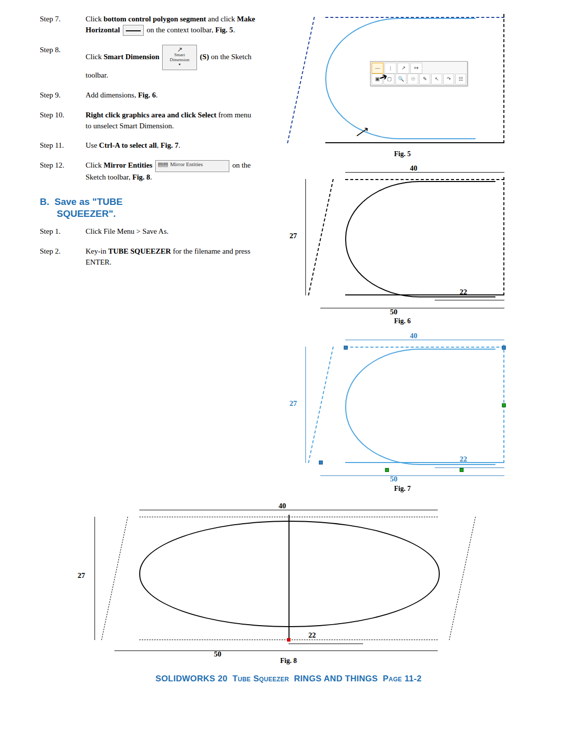Step 7.
Click bottom control polygon segment and click Make Horizontal on the context toolbar, Fig. 5.
Step 8.
Click Smart Dimension ↗ Smart
Dimension ▾ (S) on the Sketch toolbar.
Step 9.
Add dimensions, Fig. 6.
Step 10.
Right click graphics area and click Select from menu to unselect Smart Dimension.
Step 11.
Use Ctrl-A to select all, Fig. 7.
Step 12.
Click Mirror Entities ▤▤Mirror Entities on the Sketch toolbar, Fig. 8.
B. Save as "TUBE SQUEEZER".
Step 1.
Click File Menu > Save As.
Step 2.
Key-in TUBE SQUEEZER for the filename and press ENTER.
—
|
↗
↦
▣
▢
🔍
☉
✎
↖
↷
☷
➔
⟶
Fig. 5
40
27
50
22
Fig. 6
40
27
50
22
Fig. 7
40
27
50
22
Fig. 8
SOLIDWORKS 20 Tube Squeezer RINGS AND THINGS Page 11-2